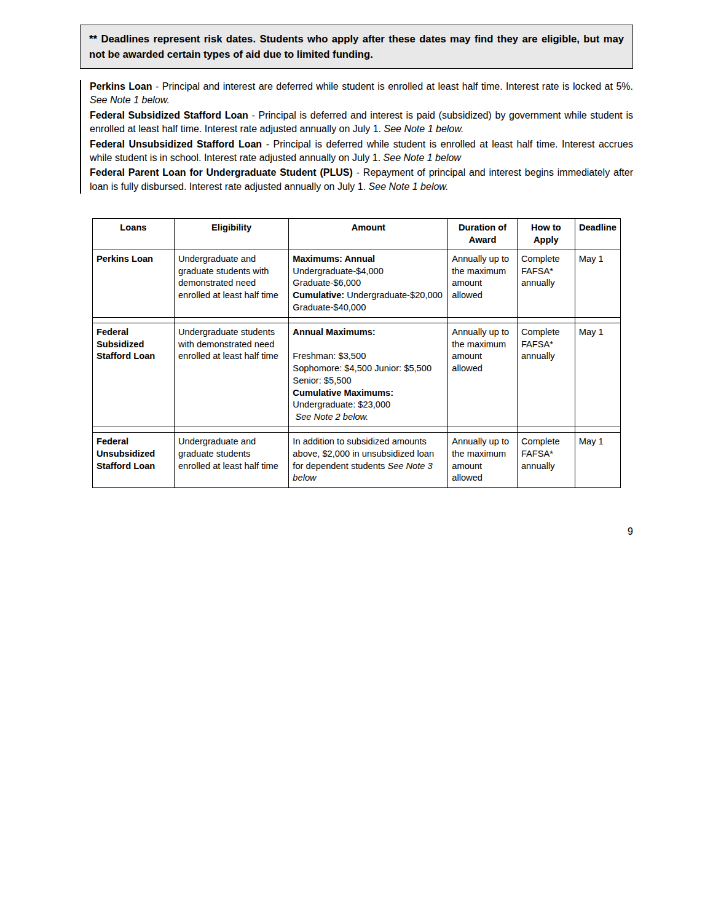** Deadlines represent risk dates. Students who apply after these dates may find they are eligible, but may not be awarded certain types of aid due to limited funding.
Perkins Loan - Principal and interest are deferred while student is enrolled at least half time. Interest rate is locked at 5%. See Note 1 below.
Federal Subsidized Stafford Loan - Principal is deferred and interest is paid (subsidized) by government while student is enrolled at least half time. Interest rate adjusted annually on July 1. See Note 1 below.
Federal Unsubsidized Stafford Loan - Principal is deferred while student is enrolled at least half time. Interest accrues while student is in school. Interest rate adjusted annually on July 1. See Note 1 below
Federal Parent Loan for Undergraduate Student (PLUS) - Repayment of principal and interest begins immediately after loan is fully disbursed. Interest rate adjusted annually on July 1. See Note 1 below.
| Loans | Eligibility | Amount | Duration of Award | How to Apply | Deadline |
| --- | --- | --- | --- | --- | --- |
| Perkins Loan | Undergraduate and graduate students with demonstrated need enrolled at least half time | Maximums: Annual Undergraduate-$4,000 Graduate-$6,000 Cumulative: Undergraduate-$20,000 Graduate-$40,000 | Annually up to the maximum amount allowed | Complete FAFSA* annually | May 1 |
| Federal Subsidized Stafford Loan | Undergraduate students with demonstrated need enrolled at least half time | Annual Maximums: Freshman: $3,500 Sophomore: $4,500 Junior: $5,500 Senior: $5,500 Cumulative Maximums: Undergraduate: $23,000 See Note 2 below. | Annually up to the maximum amount allowed | Complete FAFSA* annually | May 1 |
| Federal Unsubsidized Stafford Loan | Undergraduate and graduate students enrolled at least half time | In addition to subsidized amounts above, $2,000 in unsubsidized loan for dependent students See Note 3 below | Annually up to the maximum amount allowed | Complete FAFSA* annually | May 1 |
9